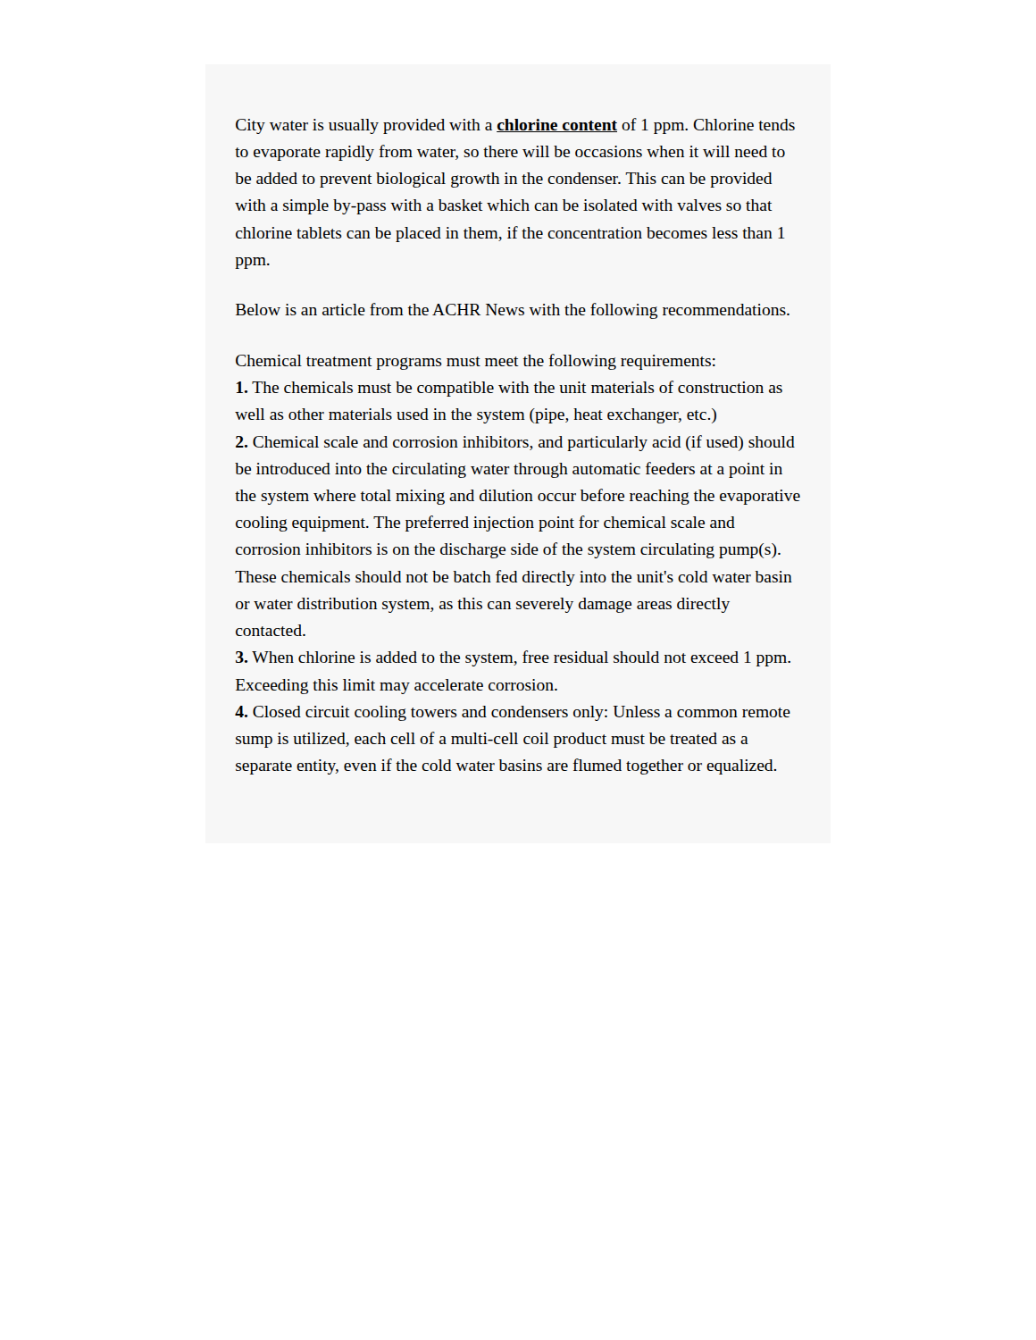City water is usually provided with a chlorine content of 1 ppm. Chlorine tends to evaporate rapidly from water, so there will be occasions when it will need to be added to prevent biological growth in the condenser. This can be provided with a simple by-pass with a basket which can be isolated with valves so that chlorine tablets can be placed in them, if the concentration becomes less than 1 ppm.
Below is an article from the ACHR News with the following recommendations.
Chemical treatment programs must meet the following requirements:
1. The chemicals must be compatible with the unit materials of construction as well as other materials used in the system (pipe, heat exchanger, etc.)
2. Chemical scale and corrosion inhibitors, and particularly acid (if used) should be introduced into the circulating water through automatic feeders at a point in the system where total mixing and dilution occur before reaching the evaporative cooling equipment. The preferred injection point for chemical scale and corrosion inhibitors is on the discharge side of the system circulating pump(s). These chemicals should not be batch fed directly into the unit's cold water basin or water distribution system, as this can severely damage areas directly contacted.
3. When chlorine is added to the system, free residual should not exceed 1 ppm. Exceeding this limit may accelerate corrosion.
4. Closed circuit cooling towers and condensers only: Unless a common remote sump is utilized, each cell of a multi-cell coil product must be treated as a separate entity, even if the cold water basins are flumed together or equalized.